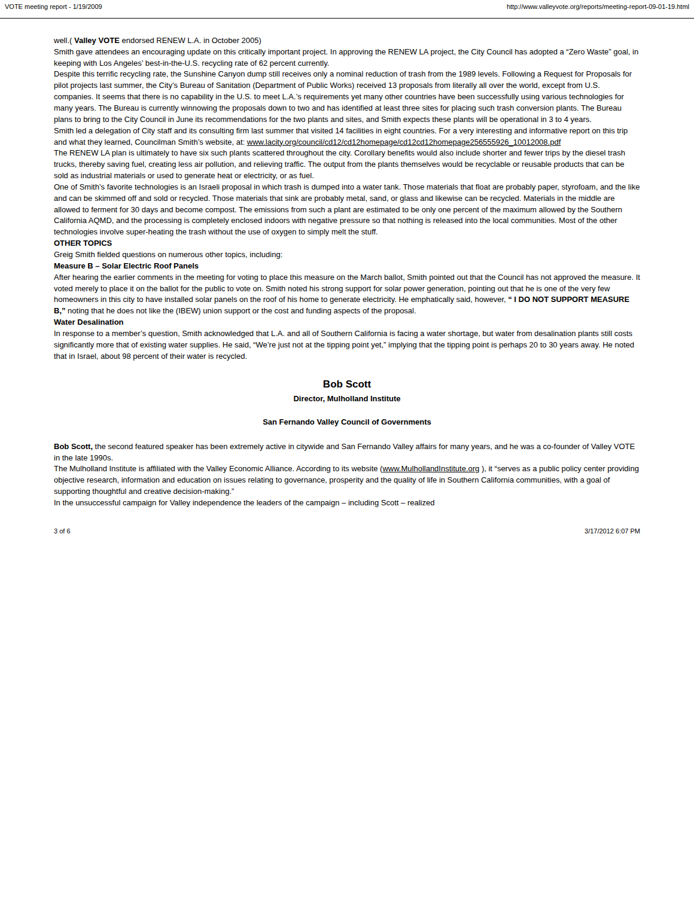VOTE meeting report - 1/19/2009 http://www.valleyvote.org/reports/meeting-report-09-01-19.html
well.( Valley VOTE endorsed RENEW L.A. in October 2005)
Smith gave attendees an encouraging update on this critically important project. In approving the RENEW LA project, the City Council has adopted a “Zero Waste” goal, in keeping with Los Angeles’ best-in-the-U.S. recycling rate of 62 percent currently.
Despite this terrific recycling rate, the Sunshine Canyon dump still receives only a nominal reduction of trash from the 1989 levels. Following a Request for Proposals for pilot projects last summer, the City’s Bureau of Sanitation (Department of Public Works) received 13 proposals from literally all over the world, except from U.S. companies. It seems that there is no capability in the U.S. to meet L.A.’s requirements yet many other countries have been successfully using various technologies for many years. The Bureau is currently winnowing the proposals down to two and has identified at least three sites for placing such trash conversion plants. The Bureau plans to bring to the City Council in June its recommendations for the two plants and sites, and Smith expects these plants will be operational in 3 to 4 years.
Smith led a delegation of City staff and its consulting firm last summer that visited 14 facilities in eight countries. For a very interesting and informative report on this trip and what they learned, Councilman Smith’s website, at: www.lacity.org/council/cd12/cd12homepage/cd12cd12homepage256555926_10012008.pdf
The RENEW LA plan is ultimately to have six such plants scattered throughout the city. Corollary benefits would also include shorter and fewer trips by the diesel trash trucks, thereby saving fuel, creating less air pollution, and relieving traffic. The output from the plants themselves would be recyclable or reusable products that can be sold as industrial materials or used to generate heat or electricity, or as fuel.
One of Smith’s favorite technologies is an Israeli proposal in which trash is dumped into a water tank. Those materials that float are probably paper, styrofoam, and the like and can be skimmed off and sold or recycled. Those materials that sink are probably metal, sand, or glass and likewise can be recycled. Materials in the middle are allowed to ferment for 30 days and become compost. The emissions from such a plant are estimated to be only one percent of the maximum allowed by the Southern California AQMD, and the processing is completely enclosed indoors with negative pressure so that nothing is released into the local communities. Most of the other technologies involve super-heating the trash without the use of oxygen to simply melt the stuff.
OTHER TOPICS
Greig Smith fielded questions on numerous other topics, including:
Measure B – Solar Electric Roof Panels
After hearing the earlier comments in the meeting for voting to place this measure on the March ballot, Smith pointed out that the Council has not approved the measure. It voted merely to place it on the ballot for the public to vote on. Smith noted his strong support for solar power generation, pointing out that he is one of the very few homeowners in this city to have installed solar panels on the roof of his home to generate electricity. He emphatically said, however, “ I DO NOT SUPPORT MEASURE B,” noting that he does not like the (IBEW) union support or the cost and funding aspects of the proposal.
Water Desalination
In response to a member’s question, Smith acknowledged that L.A. and all of Southern California is facing a water shortage, but water from desalination plants still costs significantly more that of existing water supplies. He said, “We’re just not at the tipping point yet,” implying that the tipping point is perhaps 20 to 30 years away. He noted that in Israel, about 98 percent of their water is recycled.
Bob Scott
Director, Mulholland Institute
San Fernando Valley Council of Governments
Bob Scott, the second featured speaker has been extremely active in citywide and San Fernando Valley affairs for many years, and he was a co-founder of Valley VOTE in the late 1990s.
The Mulholland Institute is affiliated with the Valley Economic Alliance. According to its website (www.MulhollandInstitute.org ), it “serves as a public policy center providing objective research, information and education on issues relating to governance, prosperity and the quality of life in Southern California communities, with a goal of supporting thoughtful and creative decision-making.”
In the unsuccessful campaign for Valley independence the leaders of the campaign – including Scott – realized
3 of 6 3/17/2012 6:07 PM